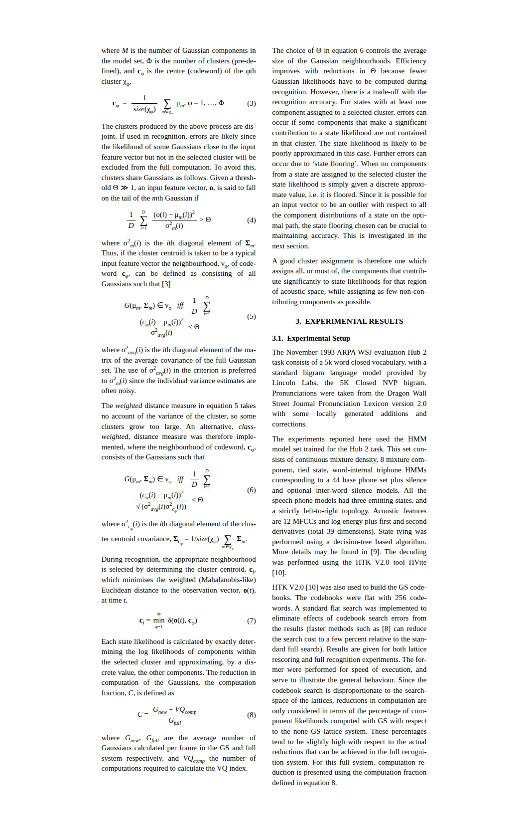where M is the number of Gaussian components in the model set, Φ is the number of clusters (pre-defined), and cφ is the centre (codeword) of the φth cluster χφ,
cφ = 1 size(χφ) ∑m∈χφ μm, φ = 1, …, Φ (3)
The clusters produced by the above process are disjoint. If used in recognition, errors are likely since the likelihood of some Gaussians close to the input feature vector but not in the selected cluster will be excluded from the full computation. To avoid this, clusters share Gaussians as follows. Given a threshold Θ ≫ 1, an input feature vector, o, is said to fall on the tail of the mth Gaussian if
1 D D∑i=1 (o(i) − μm(i))2 σ2m(i) > Θ (4)
where σ2m(i) is the ith diagonal element of Σm. Thus, if the cluster centroid is taken to be a typical input feature vector the neighbourhood, νφ, of codeword cφ, can be defined as consisting of all Gaussians such that [3]
G(μm, Σm) ∈ νφ iff 1 D D∑i=1 (cφ(i) − μm(i))2 σ2avg(i) ≤ Θ (5)
where σ2avg(i) is the ith diagonal element of the matrix of the average covariance of the full Gaussian set. The use of σ2avg(i) in the criterion is preferred to σ2m(i) since the individual variance estimates are often noisy.
The weighted distance measure in equation 5 takes no account of the variance of the cluster, so some clusters grow too large. An alternative, class-weighted, distance measure was therefore implemented, where the neighbourhood of codeword, cφ, consists of the Gaussians such that
G(μm, Σm) ∈ νφ iff 1 D D∑i=1 (cφ(i) − μm(i))2 √(σ2avg(i)σ2cφ(i)) ≤ Θ (6)
where σ2cφ(i) is the ith diagonal element of the cluster centroid covariance, Σcφ = 1/size(χφ) ∑m∈χφ Σm.
During recognition, the appropriate neighbourhood is selected by determining the cluster centroid, ci, which minimises the weighted (Mahalanobis-like) Euclidean distance to the observation vector, o(t), at time t,
ci = Φmin φ=1 δ(o(t), cφ) (7)
Each state likelihood is calculated by exactly determining the log likelihoods of components within the selected cluster and approximating, by a discrete value, the other components. The reduction in computation of the Gaussians, the computation fraction, C, is defined as
C = Gnew + VQcomp Gfull (8)
where Gnew, Gfull are the average number of Gaussians calculated per frame in the GS and full system respectively, and VQcomp the number of computations required to calculate the VQ index.
The choice of Θ in equation 6 controls the average size of the Gaussian neighbourhoods. Efficiency improves with reductions in Θ because fewer Gaussian likelihoods have to be computed during recognition. However, there is a trade-off with the recognition accuracy. For states with at least one component assigned to a selected cluster, errors can occur if some components that make a significant contribution to a state likelihood are not contained in that cluster. The state likelihood is likely to be poorly approximated in this case. Further errors can occur due to ‘state flooring’. When no components from a state are assigned to the selected cluster the state likelihood is simply given a discrete approximate value, i.e. it is floored. Since it is possible for an input vector to be an outlier with respect to all the component distributions of a state on the optimal path, the state flooring chosen can be crucial to maintaining accuracy. This is investigated in the next section.
A good cluster assignment is therefore one which assigns all, or most of, the components that contribute significantly to state likelihoods for that region of acoustic space, while assigning as few non-contributing components as possible.
3. EXPERIMENTAL RESULTS
3.1. Experimental Setup
The November 1993 ARPA WSJ evaluation Hub 2 task consists of a 5k word closed vocabulary, with a standard bigram language model provided by Lincoln Labs, the 5K Closed NVP bigram. Pronunciations were taken from the Dragon Wall Street Journal Pronunciation Lexicon version 2.0 with some locally generated additions and corrections.
The experiments reported here used the HMM model set trained for the Hub 2 task. This set consists of continuous mixture density, 8 mixture component, tied state, word-internal triphone HMMs corresponding to a 44 base phone set plus silence and optional inter-word silence models. All the speech phone models had three emitting states, and a strictly left-to-right topology. Acoustic features are 12 MFCCs and log energy plus first and second derivatives (total 39 dimensions). State tying was performed using a decision-tree based algorithm. More details may be found in [9]. The decoding was performed using the HTK V2.0 tool HVite [10].
HTK V2.0 [10] was also used to build the GS codebooks. The codebooks were flat with 256 codewords. A standard flat search was implemented to eliminate effects of codebook search errors from the results (faster methods such as [8] can reduce the search cost to a few percent relative to the standard full search). Results are given for both lattice rescoring and full recognition experiments. The former were performed for speed of execution, and serve to illustrate the general behaviour. Since the codebook search is disproportionate to the search-space of the lattices, reductions in computation are only considered in terms of the percentage of component likelihoods computed with GS with respect to the none GS lattice system. These percentages tend to be slightly high with respect to the actual reductions that can be achieved in the full recognition system. For this full system, computation reduction is presented using the computation fraction defined in equation 8.